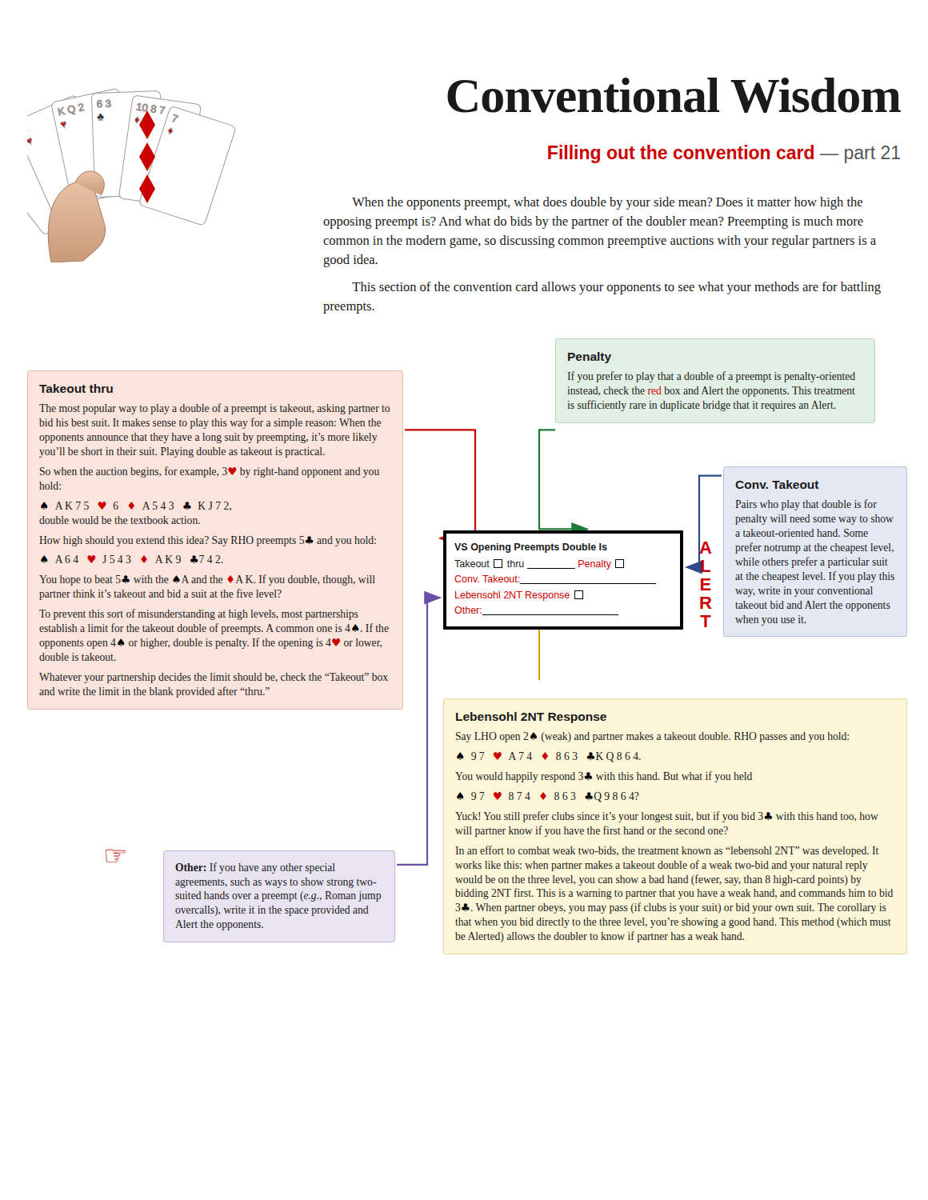K Q 10 9 ♠ 3 ♥ K Q 2 ♥ 6 3 ♣ 10 8 7 ♦ 7 ♦
Conventional Wisdom
Filling out the convention card — part 21
When the opponents preempt, what does double by your side mean? Does it matter how high the opposing preempt is? And what do bids by the partner of the doubler mean? Preempting is much more common in the modern game, so discussing common preemptive auctions with your regular partners is a good idea.
This section of the convention card allows your opponents to see what your methods are for battling preempts.
Takeout thru
The most popular way to play a double of a preempt is takeout, asking partner to bid his best suit. It makes sense to play this way for a simple reason: When the opponents announce that they have a long suit by preempting, it’s more likely you’ll be short in their suit. Playing double as takeout is practical.
So when the auction begins, for example, 3♥ by right-hand opponent and you hold:
♠A K 7 5 ♥6 ♦A 5 4 3 ♣K J 7 2,
double would be the textbook action.
How high should you extend this idea? Say RHO preempts 5♣ and you hold:
♠A 6 4 ♥J 5 4 3 ♦A K 9 ♣7 4 2.
You hope to beat 5♣ with the ♠A and the ♦A K. If you double, though, will partner think it’s takeout and bid a suit at the five level?
To prevent this sort of misunderstanding at high levels, most partnerships establish a limit for the takeout double of preempts. A common one is 4♠. If the opponents open 4♠ or higher, double is penalty. If the opening is 4♥ or lower, double is takeout.
Whatever your partnership decides the limit should be, check the “Takeout” box and write the limit in the blank provided after “thru.”
Penalty
If you prefer to play that a double of a preempt is penalty-oriented instead, check the red box and Alert the opponents. This treatment is sufficiently rare in duplicate bridge that it requires an Alert.
Conv. Takeout
Pairs who play that double is for penalty will need some way to show a takeout-oriented hand. Some prefer notrump at the cheapest level, while others prefer a particular suit at the cheapest level. If you play this way, write in your conventional takeout bid and Alert the opponents when you use it.
VS Opening Preempts Double Is
Takeout thru Penalty
Conv. Takeout:
Lebensohl 2NT Response
Other:
ALERT
Experienced
Players
Lebensohl 2NT Response
Say LHO open 2♠ (weak) and partner makes a takeout double. RHO passes and you hold:
♠9 7 ♥A 7 4 ♦8 6 3 ♣K Q 8 6 4.
You would happily respond 3♣ with this hand. But what if you held
♠9 7 ♥8 7 4 ♦8 6 3 ♣Q 9 8 6 4?
Yuck! You still prefer clubs since it’s your longest suit, but if you bid 3♣ with this hand too, how will partner know if you have the first hand or the second one?
In an effort to combat weak two-bids, the treatment known as “lebensohl 2NT” was developed. It works like this: when partner makes a takeout double of a weak two-bid and your natural reply would be on the three level, you can show a bad hand (fewer, say, than 8 high-card points) by bidding 2NT first. This is a warning to partner that you have a weak hand, and commands him to bid 3♣. When partner obeys, you may pass (if clubs is your suit) or bid your own suit. The corollary is that when you bid directly to the three level, you’re showing a good hand. This method (which must be Alerted) allows the doubler to know if partner has a weak hand.
☞
Other: If you have any other special agreements, such as ways to show strong two-suited hands over a preempt (e.g., Roman jump overcalls), write it in the space provided and Alert the opponents.